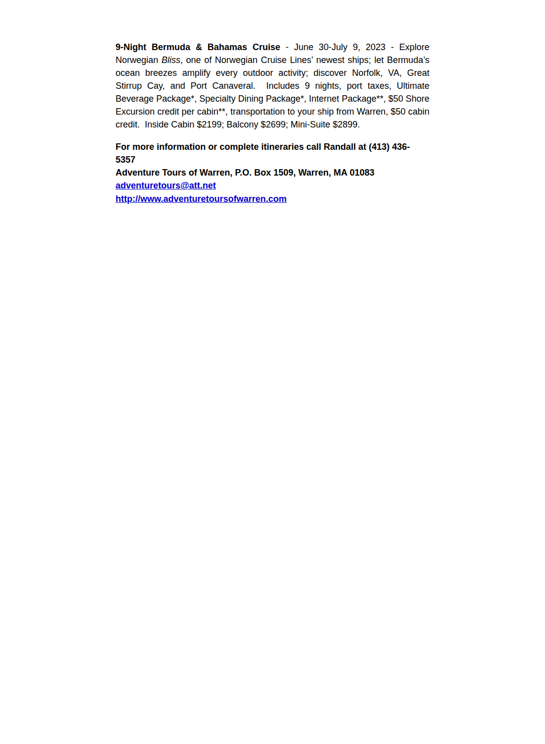9-Night Bermuda & Bahamas Cruise - June 30-July 9, 2023 - Explore Norwegian Bliss, one of Norwegian Cruise Lines’ newest ships; let Bermuda’s ocean breezes amplify every outdoor activity; discover Norfolk, VA, Great Stirrup Cay, and Port Canaveral. Includes 9 nights, port taxes, Ultimate Beverage Package*, Specialty Dining Package*, Internet Package**, $50 Shore Excursion credit per cabin**, transportation to your ship from Warren, $50 cabin credit. Inside Cabin $2199; Balcony $2699; Mini-Suite $2899.
For more information or complete itineraries call Randall at (413) 436-5357
Adventure Tours of Warren, P.O. Box 1509, Warren, MA 01083
adventuretours@att.net
http://www.adventuretoursofwarren.com